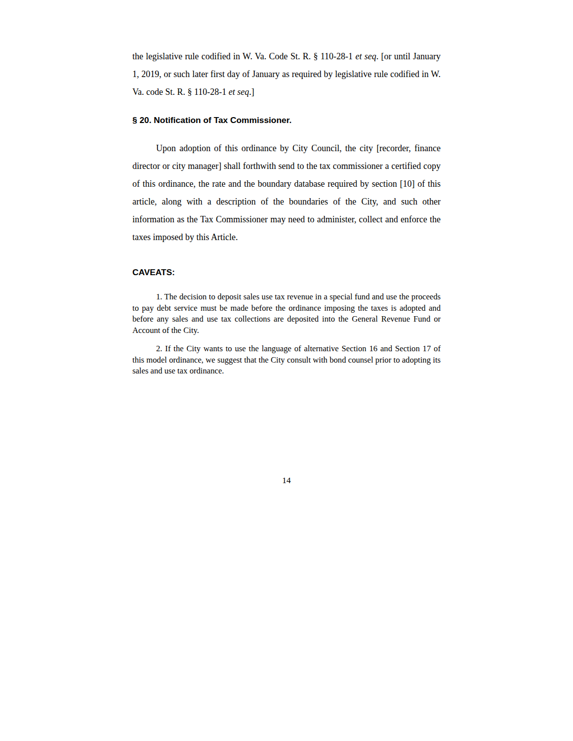the legislative rule codified in W. Va. Code St. R. § 110-28-1 et seq. [or until January 1, 2019, or such later first day of January as required by legislative rule codified in W. Va. code St. R. § 110-28-1 et seq.]
§ 20. Notification of Tax Commissioner.
Upon adoption of this ordinance by City Council, the city [recorder, finance director or city manager] shall forthwith send to the tax commissioner a certified copy of this ordinance, the rate and the boundary database required by section [10] of this article, along with a description of the boundaries of the City, and such other information as the Tax Commissioner may need to administer, collect and enforce the taxes imposed by this Article.
CAVEATS:
1. The decision to deposit sales use tax revenue in a special fund and use the proceeds to pay debt service must be made before the ordinance imposing the taxes is adopted and before any sales and use tax collections are deposited into the General Revenue Fund or Account of the City.
2. If the City wants to use the language of alternative Section 16 and Section 17 of this model ordinance, we suggest that the City consult with bond counsel prior to adopting its sales and use tax ordinance.
14